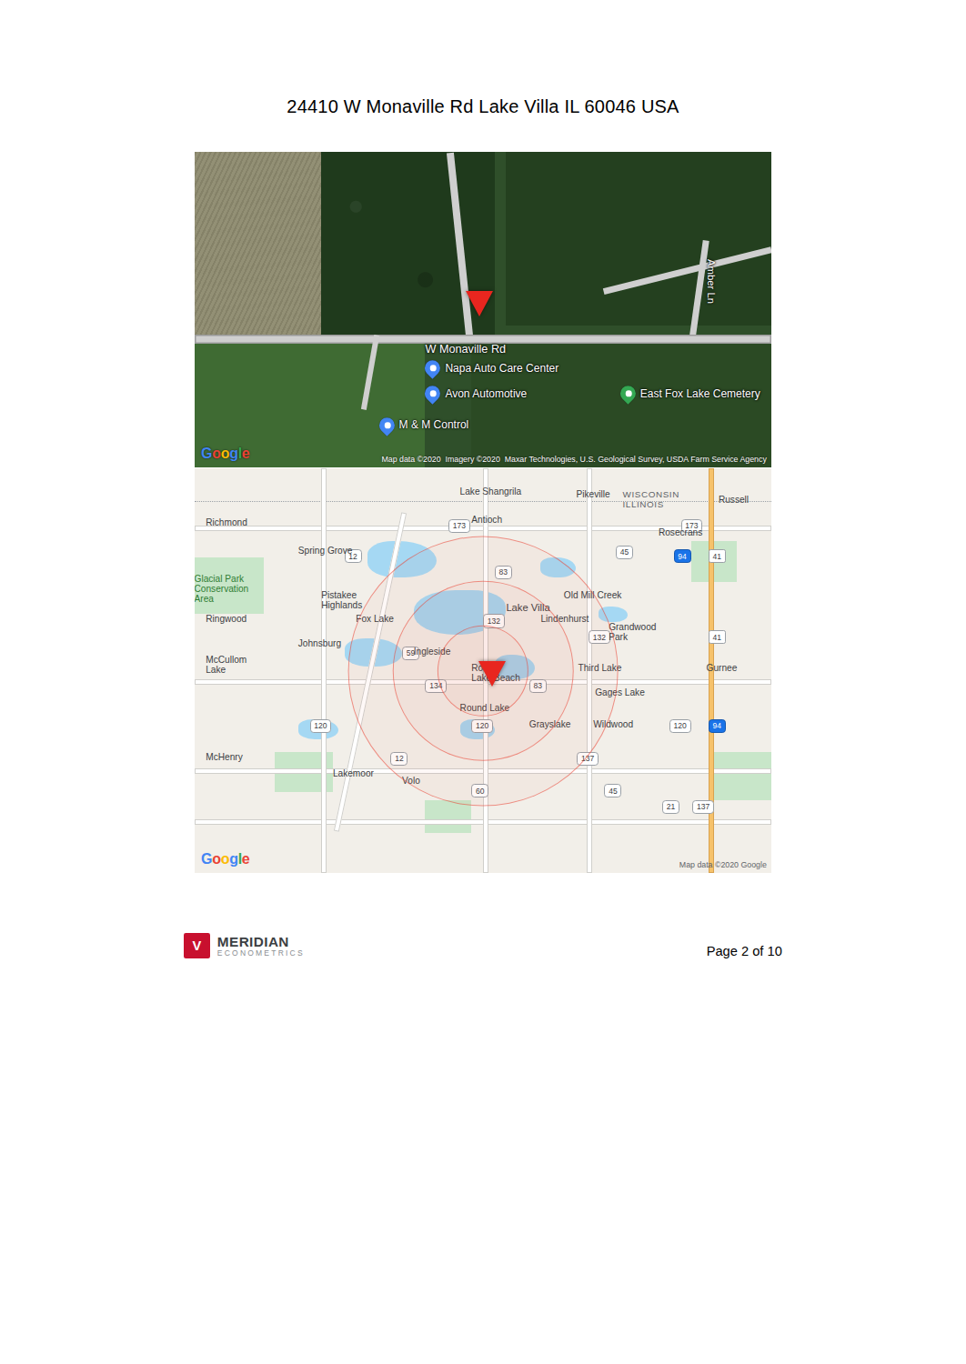24410 W Monaville Rd Lake Villa IL 60046 USA
W Monaville Rd
Amber Ln
Napa Auto Care Center
Avon Automotive
M & M Control
East Fox Lake Cemetery
Google
Map data ©2020 Imagery ©2020 Maxar Technologies, U.S. Geological Survey, USDA Farm Service Agency
173
173
94
41
45
12
83
132
132
41
59
134
83
120
120
120
94
12
137
60
45
21
137
Wisconsin
Illinois
Lake Shangrila
Pikeville
Russell
Richmond
Antioch
Rosecrans
Spring Grove
Glacial Park
Conservation
Area
Pistakee
Highlands
Ringwood
Fox Lake
Johnsburg
McCullom
Lake
Lake Villa
Old Mill Creek
Lindenhurst
Grandwood
Park
Ingleside
Round
Lake Beach
Third Lake
Gurnee
Gages Lake
Round Lake
Grayslake
Wildwood
McHenry
Lakemoor
Volo
Google
Map data ©2020 Google
V
MERIDIAN
ECONOMETRICS
Page 2 of 10